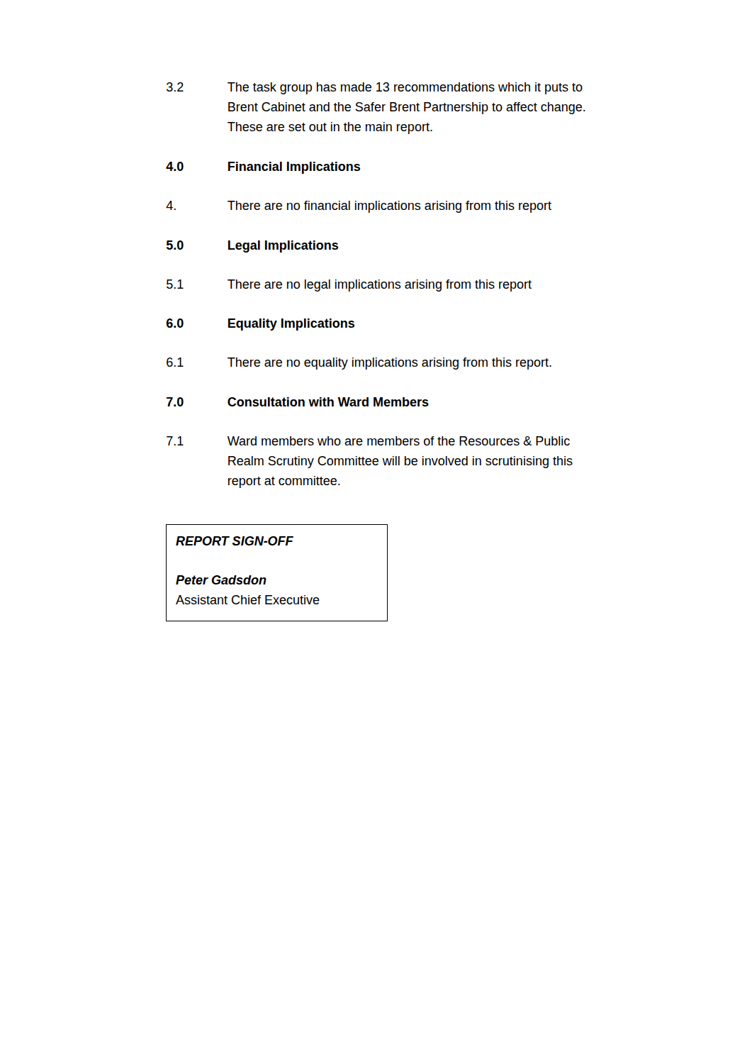3.2
The task group has made 13 recommendations which it puts to Brent Cabinet and the Safer Brent Partnership to affect change. These are set out in the main report.
4.0
Financial Implications
4.
There are no financial implications arising from this report
5.0
Legal Implications
5.1
There are no legal implications arising from this report
6.0
Equality Implications
6.1
There are no equality implications arising from this report.
7.0
Consultation with Ward Members
7.1
Ward members who are members of the Resources & Public Realm Scrutiny Committee will be involved in scrutinising this report at committee.
REPORT SIGN-OFF
Peter Gadsdon
Assistant Chief Executive